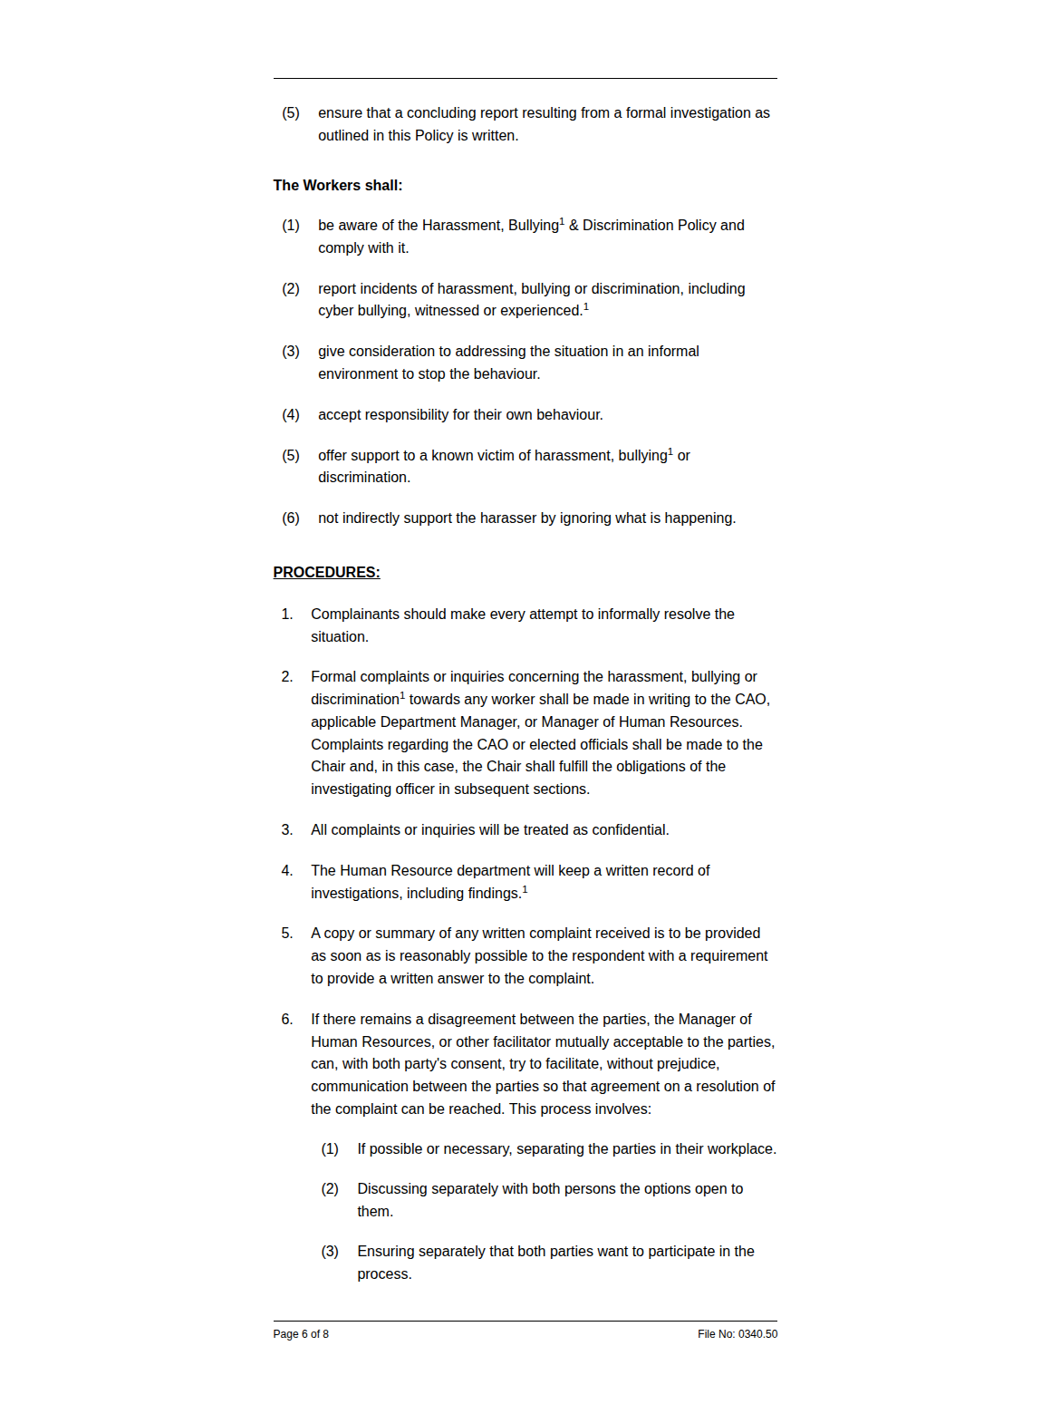(5) ensure that a concluding report resulting from a formal investigation as outlined in this Policy is written.
The Workers shall:
be aware of the Harassment, Bullying1 & Discrimination Policy and comply with it.
report incidents of harassment, bullying or discrimination, including cyber bullying, witnessed or experienced.1
give consideration to addressing the situation in an informal environment to stop the behaviour.
accept responsibility for their own behaviour.
offer support to a known victim of harassment, bullying1 or discrimination.
not indirectly support the harasser by ignoring what is happening.
PROCEDURES:
Complainants should make every attempt to informally resolve the situation.
Formal complaints or inquiries concerning the harassment, bullying or discrimination1 towards any worker shall be made in writing to the CAO, applicable Department Manager, or Manager of Human Resources. Complaints regarding the CAO or elected officials shall be made to the Chair and, in this case, the Chair shall fulfill the obligations of the investigating officer in subsequent sections.
All complaints or inquiries will be treated as confidential.
The Human Resource department will keep a written record of investigations, including findings.1
A copy or summary of any written complaint received is to be provided as soon as is reasonably possible to the respondent with a requirement to provide a written answer to the complaint.
If there remains a disagreement between the parties, the Manager of Human Resources, or other facilitator mutually acceptable to the parties, can, with both party's consent, try to facilitate, without prejudice, communication between the parties so that agreement on a resolution of the complaint can be reached. This process involves:
If possible or necessary, separating the parties in their workplace.
Discussing separately with both persons the options open to them.
Ensuring separately that both parties want to participate in the process.
Page 6 of 8 File No: 0340.50